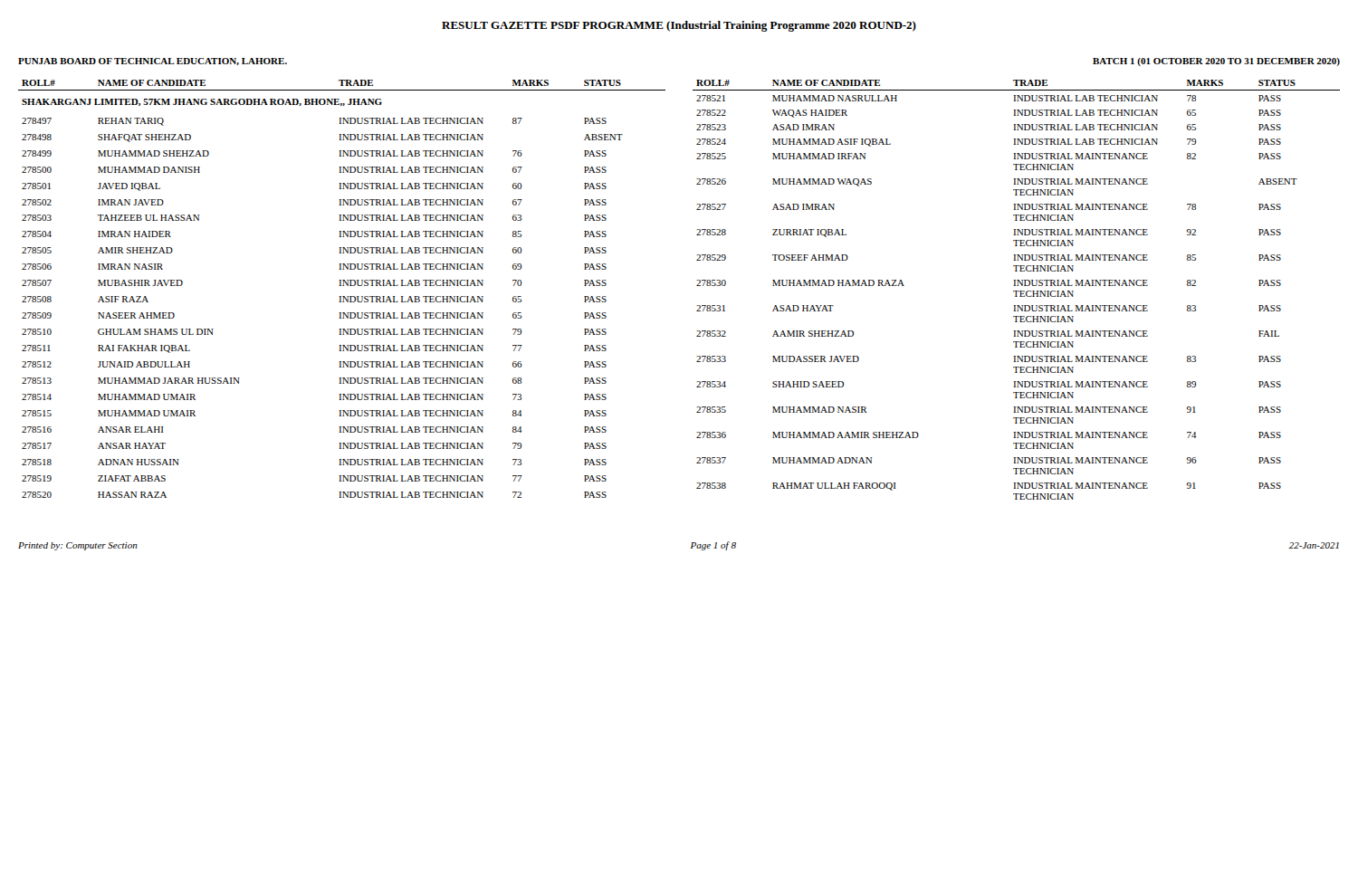RESULT GAZETTE PSDF PROGRAMME (Industrial Training Programme 2020 ROUND-2)
PUNJAB BOARD OF TECHNICAL EDUCATION, LAHORE. BATCH 1 (01 OCTOBER 2020 TO 31 DECEMBER 2020)
| ROLL# | NAME OF CANDIDATE | TRADE | MARKS | STATUS |
| --- | --- | --- | --- | --- |
| SHAKARGANJ LIMITED, 57KM JHANG SARGODHA ROAD, BHONE,, JHANG |
| 278497 | REHAN TARIQ | INDUSTRIAL LAB TECHNICIAN | 87 | PASS |
| 278498 | SHAFQAT SHEHZAD | INDUSTRIAL LAB TECHNICIAN | | ABSENT |
| 278499 | MUHAMMAD SHEHZAD | INDUSTRIAL LAB TECHNICIAN | 76 | PASS |
| 278500 | MUHAMMAD DANISH | INDUSTRIAL LAB TECHNICIAN | 67 | PASS |
| 278501 | JAVED IQBAL | INDUSTRIAL LAB TECHNICIAN | 60 | PASS |
| 278502 | IMRAN JAVED | INDUSTRIAL LAB TECHNICIAN | 67 | PASS |
| 278503 | TAHZEEB UL HASSAN | INDUSTRIAL LAB TECHNICIAN | 63 | PASS |
| 278504 | IMRAN HAIDER | INDUSTRIAL LAB TECHNICIAN | 85 | PASS |
| 278505 | AMIR SHEHZAD | INDUSTRIAL LAB TECHNICIAN | 60 | PASS |
| 278506 | IMRAN NASIR | INDUSTRIAL LAB TECHNICIAN | 69 | PASS |
| 278507 | MUBASHIR JAVED | INDUSTRIAL LAB TECHNICIAN | 70 | PASS |
| 278508 | ASIF RAZA | INDUSTRIAL LAB TECHNICIAN | 65 | PASS |
| 278509 | NASEER AHMED | INDUSTRIAL LAB TECHNICIAN | 65 | PASS |
| 278510 | GHULAM SHAMS UL DIN | INDUSTRIAL LAB TECHNICIAN | 79 | PASS |
| 278511 | RAI FAKHAR IQBAL | INDUSTRIAL LAB TECHNICIAN | 77 | PASS |
| 278512 | JUNAID ABDULLAH | INDUSTRIAL LAB TECHNICIAN | 66 | PASS |
| 278513 | MUHAMMAD JARAR HUSSAIN | INDUSTRIAL LAB TECHNICIAN | 68 | PASS |
| 278514 | MUHAMMAD UMAIR | INDUSTRIAL LAB TECHNICIAN | 73 | PASS |
| 278515 | MUHAMMAD UMAIR | INDUSTRIAL LAB TECHNICIAN | 84 | PASS |
| 278516 | ANSAR ELAHI | INDUSTRIAL LAB TECHNICIAN | 84 | PASS |
| 278517 | ANSAR HAYAT | INDUSTRIAL LAB TECHNICIAN | 79 | PASS |
| 278518 | ADNAN HUSSAIN | INDUSTRIAL LAB TECHNICIAN | 73 | PASS |
| 278519 | ZIAFAT ABBAS | INDUSTRIAL LAB TECHNICIAN | 77 | PASS |
| 278520 | HASSAN RAZA | INDUSTRIAL LAB TECHNICIAN | 72 | PASS |
| ROLL# | NAME OF CANDIDATE | TRADE | MARKS | STATUS |
| --- | --- | --- | --- | --- |
| 278521 | MUHAMMAD NASRULLAH | INDUSTRIAL LAB TECHNICIAN | 78 | PASS |
| 278522 | WAQAS HAIDER | INDUSTRIAL LAB TECHNICIAN | 65 | PASS |
| 278523 | ASAD IMRAN | INDUSTRIAL LAB TECHNICIAN | 65 | PASS |
| 278524 | MUHAMMAD ASIF IQBAL | INDUSTRIAL LAB TECHNICIAN | 79 | PASS |
| 278525 | MUHAMMAD IRFAN | INDUSTRIAL MAINTENANCE TECHNICIAN | 82 | PASS |
| 278526 | MUHAMMAD WAQAS | INDUSTRIAL MAINTENANCE TECHNICIAN | | ABSENT |
| 278527 | ASAD IMRAN | INDUSTRIAL MAINTENANCE TECHNICIAN | 78 | PASS |
| 278528 | ZURRIAT IQBAL | INDUSTRIAL MAINTENANCE TECHNICIAN | 92 | PASS |
| 278529 | TOSEEF AHMAD | INDUSTRIAL MAINTENANCE TECHNICIAN | 85 | PASS |
| 278530 | MUHAMMAD HAMAD RAZA | INDUSTRIAL MAINTENANCE TECHNICIAN | 82 | PASS |
| 278531 | ASAD HAYAT | INDUSTRIAL MAINTENANCE TECHNICIAN | 83 | PASS |
| 278532 | AAMIR SHEHZAD | INDUSTRIAL MAINTENANCE TECHNICIAN | | FAIL |
| 278533 | MUDASSER JAVED | INDUSTRIAL MAINTENANCE TECHNICIAN | 83 | PASS |
| 278534 | SHAHID SAEED | INDUSTRIAL MAINTENANCE TECHNICIAN | 89 | PASS |
| 278535 | MUHAMMAD NASIR | INDUSTRIAL MAINTENANCE TECHNICIAN | 91 | PASS |
| 278536 | MUHAMMAD AAMIR SHEHZAD | INDUSTRIAL MAINTENANCE TECHNICIAN | 74 | PASS |
| 278537 | MUHAMMAD ADNAN | INDUSTRIAL MAINTENANCE TECHNICIAN | 96 | PASS |
| 278538 | RAHMAT ULLAH FAROOQI | INDUSTRIAL MAINTENANCE TECHNICIAN | 91 | PASS |
Printed by: Computer Section Page 1 of 8 22-Jan-2021